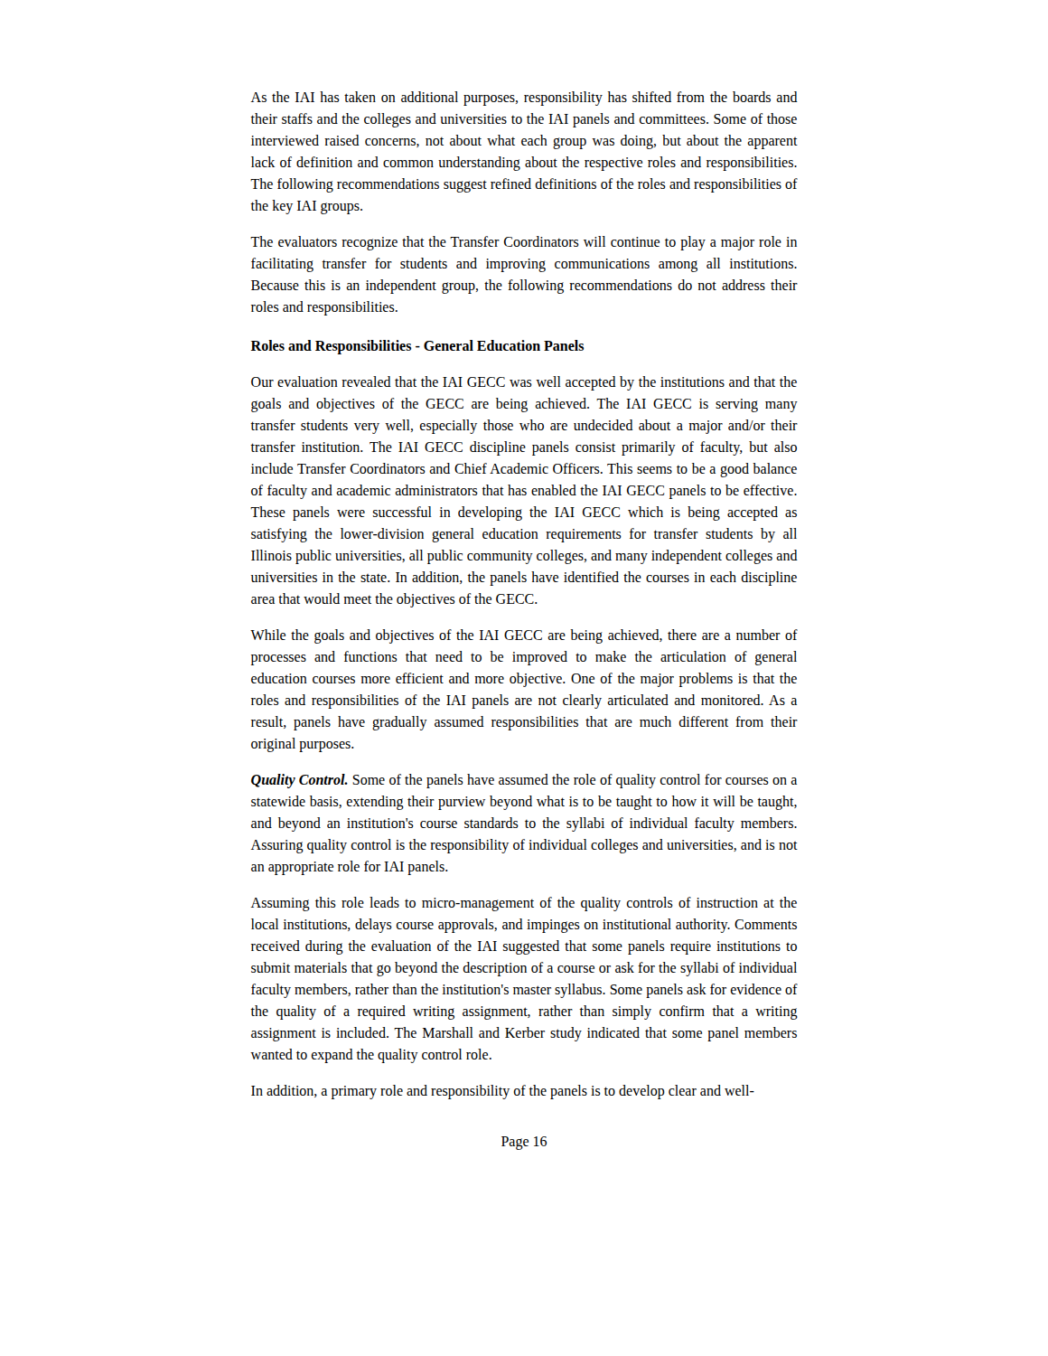As the IAI has taken on additional purposes, responsibility has shifted from the boards and their staffs and the colleges and universities to the IAI panels and committees. Some of those interviewed raised concerns, not about what each group was doing, but about the apparent lack of definition and common understanding about the respective roles and responsibilities. The following recommendations suggest refined definitions of the roles and responsibilities of the key IAI groups.
The evaluators recognize that the Transfer Coordinators will continue to play a major role in facilitating transfer for students and improving communications among all institutions. Because this is an independent group, the following recommendations do not address their roles and responsibilities.
Roles and Responsibilities - General Education Panels
Our evaluation revealed that the IAI GECC was well accepted by the institutions and that the goals and objectives of the GECC are being achieved. The IAI GECC is serving many transfer students very well, especially those who are undecided about a major and/or their transfer institution. The IAI GECC discipline panels consist primarily of faculty, but also include Transfer Coordinators and Chief Academic Officers. This seems to be a good balance of faculty and academic administrators that has enabled the IAI GECC panels to be effective. These panels were successful in developing the IAI GECC which is being accepted as satisfying the lower-division general education requirements for transfer students by all Illinois public universities, all public community colleges, and many independent colleges and universities in the state. In addition, the panels have identified the courses in each discipline area that would meet the objectives of the GECC.
While the goals and objectives of the IAI GECC are being achieved, there are a number of processes and functions that need to be improved to make the articulation of general education courses more efficient and more objective. One of the major problems is that the roles and responsibilities of the IAI panels are not clearly articulated and monitored. As a result, panels have gradually assumed responsibilities that are much different from their original purposes.
Quality Control. Some of the panels have assumed the role of quality control for courses on a statewide basis, extending their purview beyond what is to be taught to how it will be taught, and beyond an institution's course standards to the syllabi of individual faculty members. Assuring quality control is the responsibility of individual colleges and universities, and is not an appropriate role for IAI panels.
Assuming this role leads to micro-management of the quality controls of instruction at the local institutions, delays course approvals, and impinges on institutional authority. Comments received during the evaluation of the IAI suggested that some panels require institutions to submit materials that go beyond the description of a course or ask for the syllabi of individual faculty members, rather than the institution's master syllabus. Some panels ask for evidence of the quality of a required writing assignment, rather than simply confirm that a writing assignment is included. The Marshall and Kerber study indicated that some panel members wanted to expand the quality control role.
In addition, a primary role and responsibility of the panels is to develop clear and well-
Page 16